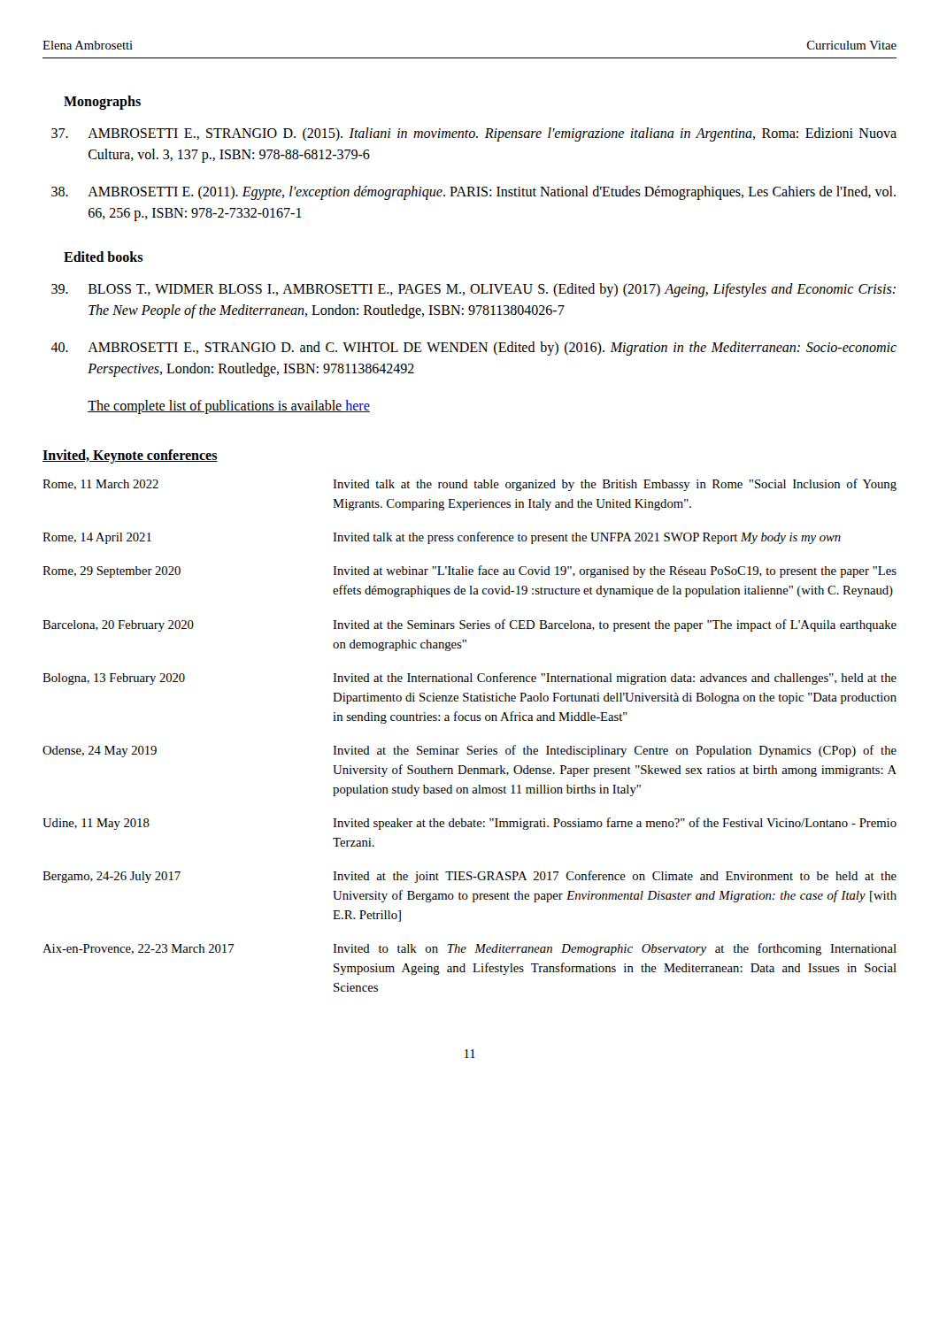Elena Ambrosetti Curriculum Vitae
Monographs
37. AMBROSETTI E., STRANGIO D. (2015). Italiani in movimento. Ripensare l'emigrazione italiana in Argentina, Roma: Edizioni Nuova Cultura, vol. 3, 137 p., ISBN: 978-88-6812-379-6
38. AMBROSETTI E. (2011). Egypte, l'exception démographique. PARIS: Institut National d'Etudes Démographiques, Les Cahiers de l'Ined, vol. 66, 256 p., ISBN: 978-2-7332-0167-1
Edited books
39. BLOSS T., WIDMER BLOSS I., AMBROSETTI E., PAGES M., OLIVEAU S. (Edited by) (2017) Ageing, Lifestyles and Economic Crisis: The New People of the Mediterranean, London: Routledge, ISBN: 978113804026-7
40. AMBROSETTI E., STRANGIO D. and C. WIHTOL DE WENDEN (Edited by) (2016). Migration in the Mediterranean: Socio-economic Perspectives, London: Routledge, ISBN: 9781138642492
The complete list of publications is available here
Invited, Keynote conferences
| Rome, 11 March 2022 | Invited talk at the round table organized by the British Embassy in Rome "Social Inclusion of Young Migrants. Comparing Experiences in Italy and the United Kingdom". |
| Rome, 14 April 2021 | Invited talk at the press conference to present the UNFPA 2021 SWOP Report My body is my own |
| Rome, 29 September 2020 | Invited at webinar "L'Italie face au Covid 19", organised by the Réseau PoSoC19, to present the paper "Les effets démographiques de la covid-19 :structure et dynamique de la population italienne" (with C. Reynaud) |
| Barcelona, 20 February 2020 | Invited at the Seminars Series of CED Barcelona, to present the paper "The impact of L'Aquila earthquake on demographic changes" |
| Bologna, 13 February 2020 | Invited at the International Conference "International migration data: advances and challenges", held at the Dipartimento di Scienze Statistiche Paolo Fortunati dell'Università di Bologna on the topic "Data production in sending countries: a focus on Africa and Middle-East" |
| Odense, 24 May 2019 | Invited at the Seminar Series of the Intedisciplinary Centre on Population Dynamics (CPop) of the University of Southern Denmark, Odense. Paper present "Skewed sex ratios at birth among immigrants: A population study based on almost 11 million births in Italy" |
| Udine, 11 May 2018 | Invited speaker at the debate: "Immigrati. Possiamo farne a meno?" of the Festival Vicino/Lontano - Premio Terzani. |
| Bergamo, 24-26 July 2017 | Invited at the joint TIES-GRASPA 2017 Conference on Climate and Environment to be held at the University of Bergamo to present the paper Environmental Disaster and Migration: the case of Italy [with E.R. Petrillo] |
| Aix-en-Provence, 22-23 March 2017 | Invited to talk on The Mediterranean Demographic Observatory at the forthcoming International Symposium Ageing and Lifestyles Transformations in the Mediterranean: Data and Issues in Social Sciences |
11